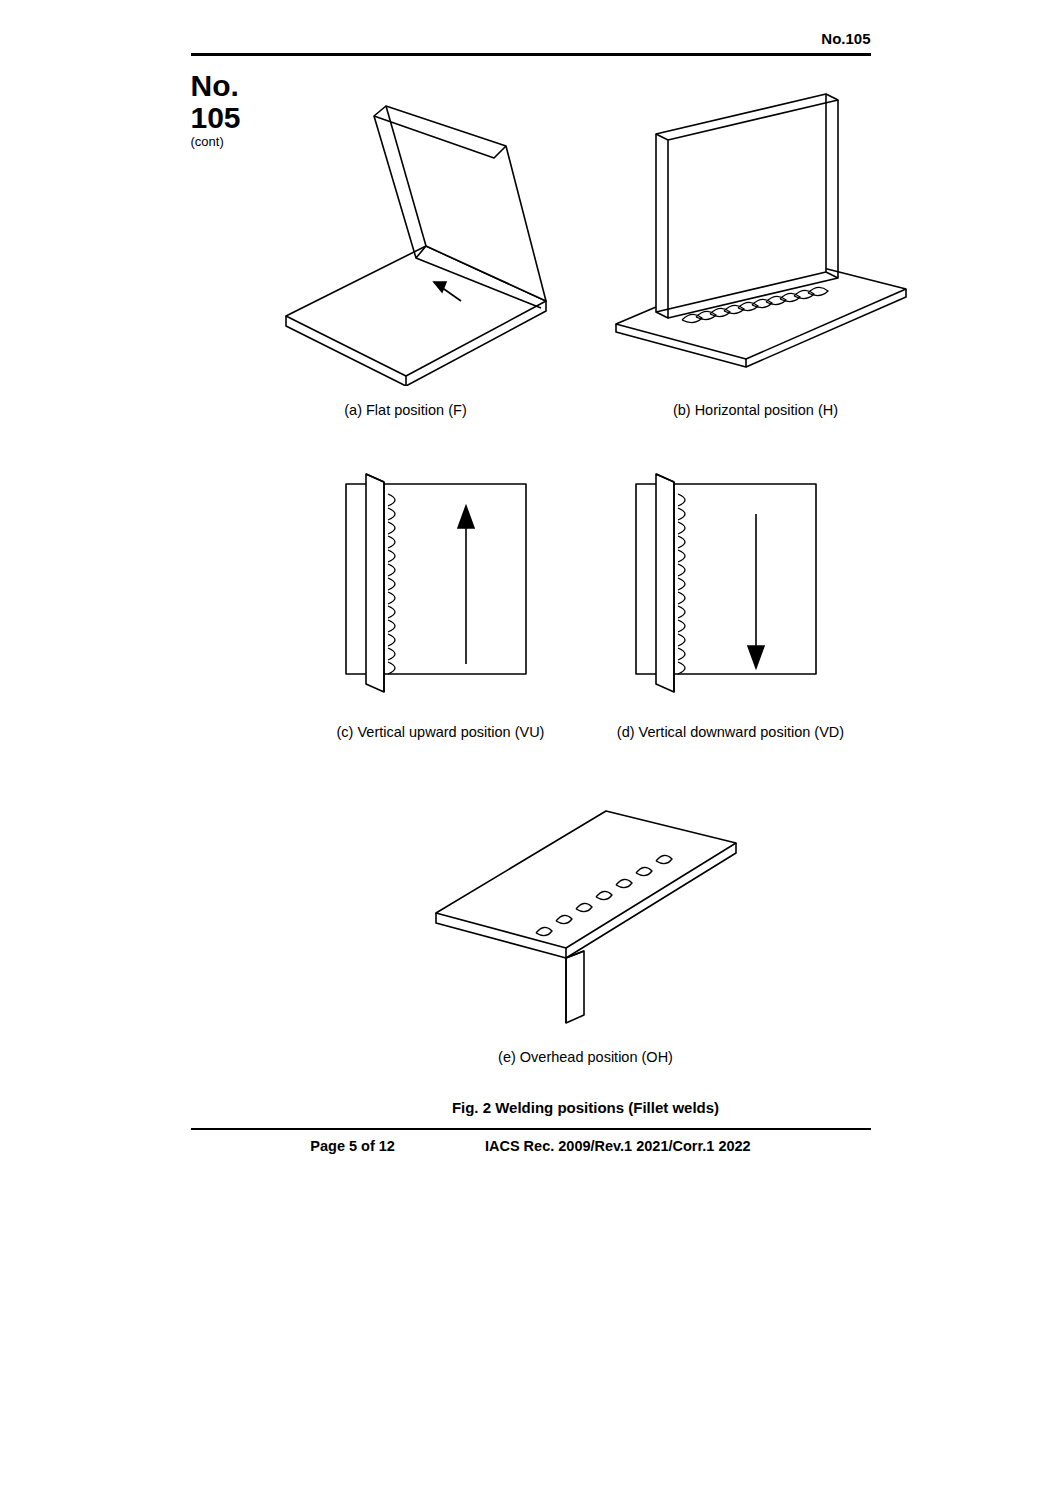No.105
No. 105 (cont)
(a) Flat position (F)
(b) Horizontal position (H)
(c) Vertical upward position (VU)
(d) Vertical downward position (VD)
(e) Overhead position (OH)
Fig. 2 Welding positions (Fillet welds)
Page 5 of 12 IACS Rec. 2009/Rev.1 2021/Corr.1 2022